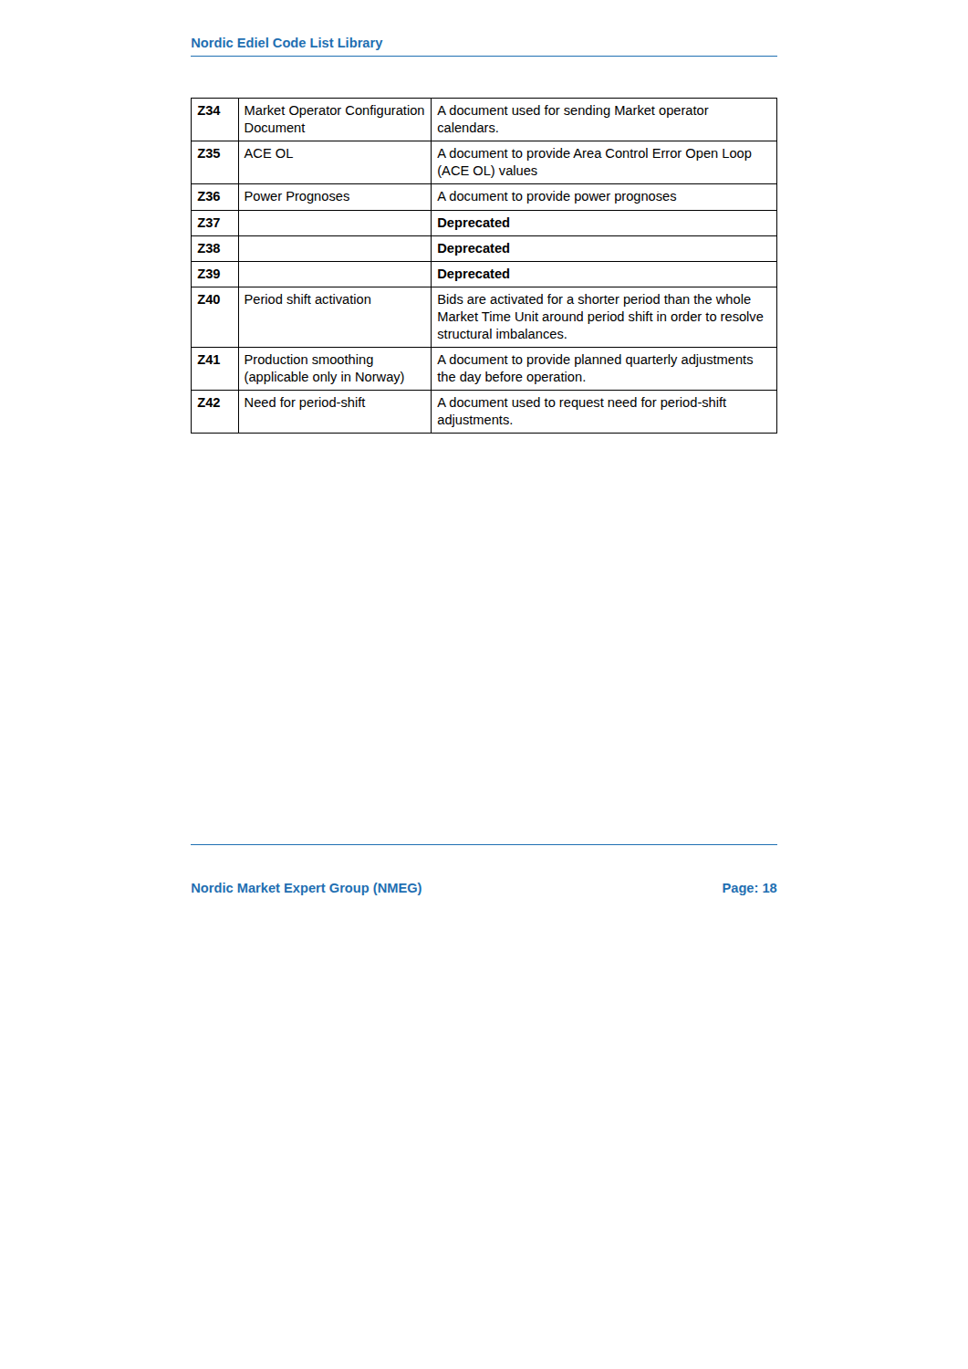Nordic Ediel Code List Library
| Z34 | Market Operator Configuration Document | A document used for sending Market operator calendars. |
| Z35 | ACE OL | A document to provide Area Control Error Open Loop (ACE OL) values |
| Z36 | Power Prognoses | A document to provide power prognoses |
| Z37 | | Deprecated |
| Z38 | | Deprecated |
| Z39 | | Deprecated |
| Z40 | Period shift activation | Bids are activated for a shorter period than the whole Market Time Unit around period shift in order to resolve structural imbalances. |
| Z41 | Production smoothing (applicable only in Norway) | A document to provide planned quarterly adjustments the day before operation. |
| Z42 | Need for period-shift | A document used to request need for period-shift adjustments. |
Nordic Market Expert Group (NMEG)
Page: 18